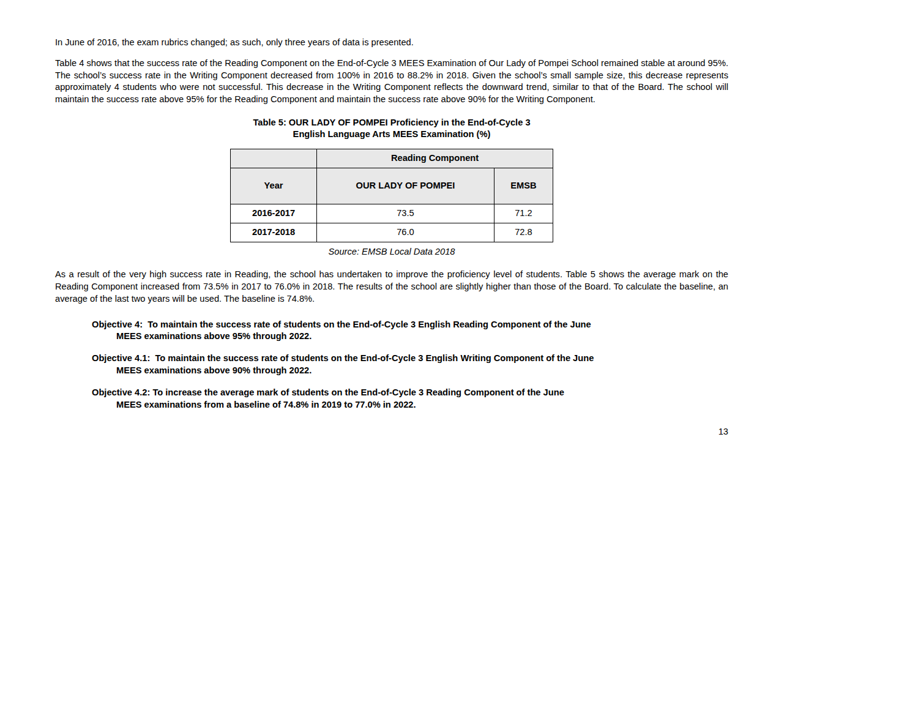In June of 2016, the exam rubrics changed; as such, only three years of data is presented.
Table 4 shows that the success rate of the Reading Component on the End-of-Cycle 3 MEES Examination of Our Lady of Pompei School remained stable at around 95%. The school’s success rate in the Writing Component decreased from 100% in 2016 to 88.2% in 2018. Given the school’s small sample size, this decrease represents approximately 4 students who were not successful. This decrease in the Writing Component reflects the downward trend, similar to that of the Board. The school will maintain the success rate above 95% for the Reading Component and maintain the success rate above 90% for the Writing Component.
Table 5: OUR LADY OF POMPEI Proficiency in the End-of-Cycle 3
English Language Arts MEES Examination (%)
| | Reading Component |
| --- | --- |
| Year | OUR LADY OF POMPEI | EMSB |
| 2016-2017 | 73.5 | 71.2 |
| 2017-2018 | 76.0 | 72.8 |
Source: EMSB Local Data 2018
As a result of the very high success rate in Reading, the school has undertaken to improve the proficiency level of students. Table 5 shows the average mark on the Reading Component increased from 73.5% in 2017 to 76.0% in 2018. The results of the school are slightly higher than those of the Board. To calculate the baseline, an average of the last two years will be used. The baseline is 74.8%.
Objective 4: To maintain the success rate of students on the End-of-Cycle 3 English Reading Component of the June MEES examinations above 95% through 2022.
Objective 4.1: To maintain the success rate of students on the End-of-Cycle 3 English Writing Component of the June MEES examinations above 90% through 2022.
Objective 4.2: To increase the average mark of students on the End-of-Cycle 3 Reading Component of the June MEES examinations from a baseline of 74.8% in 2019 to 77.0% in 2022.
13